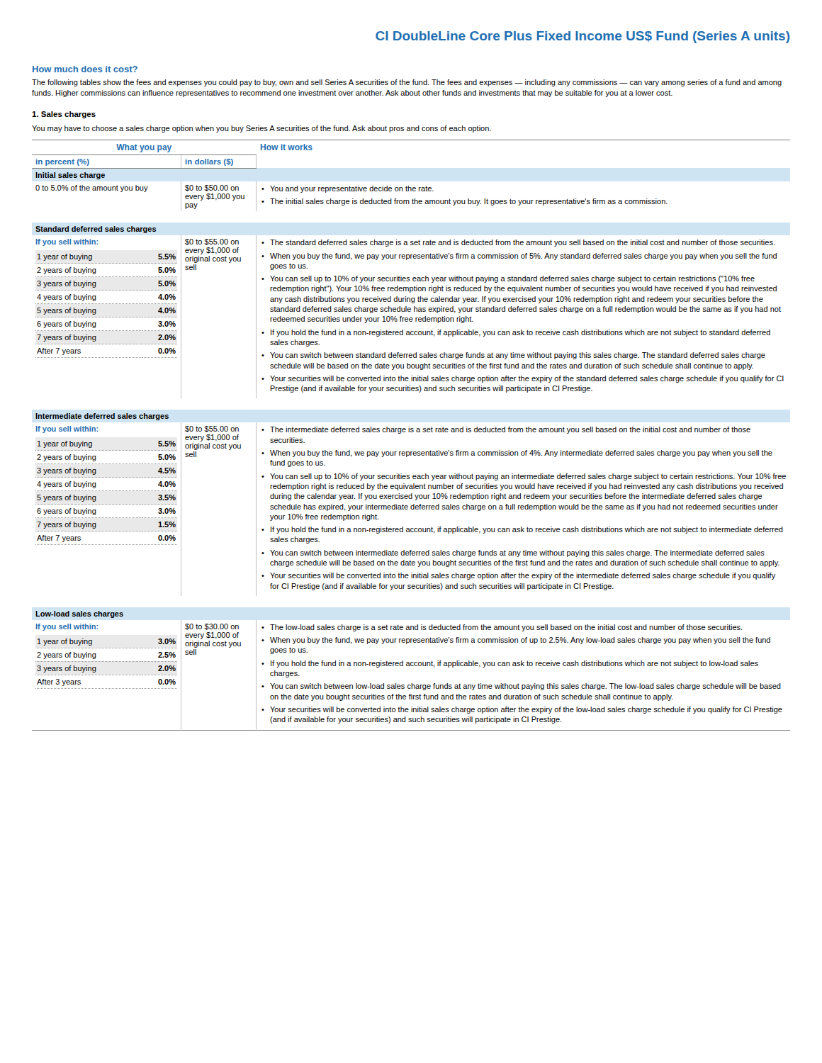CI DoubleLine Core Plus Fixed Income US$ Fund (Series A units)
How much does it cost?
The following tables show the fees and expenses you could pay to buy, own and sell Series A securities of the fund. The fees and expenses — including any commissions — can vary among series of a fund and among funds. Higher commissions can influence representatives to recommend one investment over another. Ask about other funds and investments that may be suitable for you at a lower cost.
1. Sales charges
You may have to choose a sales charge option when you buy Series A securities of the fund. Ask about pros and cons of each option.
| What you pay | How it works |
| in percent (%) | in dollars ($) |
| Initial sales charge |
| 0 to 5.0% of the amount you buy | $0 to $50.00 on every $1,000 you pay | You and your representative decide on the rate. The initial sales charge is deducted from the amount you buy. It goes to your representative's firm as a commission. |
| Standard deferred sales charges |
| If you sell within: / 1 year of buying / 5.5% / / 2 years of buying / 5.0% / / 3 years of buying / 5.0% / / 4 years of buying / 4.0% / / 5 years of buying / 4.0% / / 6 years of buying / 3.0% / / 7 years of buying / 2.0% / / After 7 years / 0.0% / | $0 to $55.00 on every $1,000 of original cost you sell | The standard deferred sales charge is a set rate and is deducted from the amount you sell based on the initial cost and number of those securities. When you buy the fund, we pay your representative's firm a commission of 5%. Any standard deferred sales charge you pay when you sell the fund goes to us. You can sell up to 10% of your securities each year without paying a standard deferred sales charge subject to certain restrictions ("10% free redemption right"). Your 10% free redemption right is reduced by the equivalent number of securities you would have received if you had reinvested any cash distributions you received during the calendar year. If you exercised your 10% redemption right and redeem your securities before the standard deferred sales charge schedule has expired, your standard deferred sales charge on a full redemption would be the same as if you had not redeemed securities under your 10% free redemption right. If you hold the fund in a non-registered account, if applicable, you can ask to receive cash distributions which are not subject to standard deferred sales charges. You can switch between standard deferred sales charge funds at any time without paying this sales charge. The standard deferred sales charge schedule will be based on the date you bought securities of the first fund and the rates and duration of such schedule shall continue to apply. Your securities will be converted into the initial sales charge option after the expiry of the standard deferred sales charge schedule if you qualify for CI Prestige (and if available for your securities) and such securities will participate in CI Prestige. |
| Intermediate deferred sales charges |
| If you sell within: / 1 year of buying / 5.5% / / 2 years of buying / 5.0% / / 3 years of buying / 4.5% / / 4 years of buying / 4.0% / / 5 years of buying / 3.5% / / 6 years of buying / 3.0% / / 7 years of buying / 1.5% / / After 7 years / 0.0% / | $0 to $55.00 on every $1,000 of original cost you sell | The intermediate deferred sales charge is a set rate and is deducted from the amount you sell based on the initial cost and number of those securities. When you buy the fund, we pay your representative's firm a commission of 4%. Any intermediate deferred sales charge you pay when you sell the fund goes to us. You can sell up to 10% of your securities each year without paying an intermediate deferred sales charge subject to certain restrictions. Your 10% free redemption right is reduced by the equivalent number of securities you would have received if you had reinvested any cash distributions you received during the calendar year. If you exercised your 10% redemption right and redeem your securities before the intermediate deferred sales charge schedule has expired, your intermediate deferred sales charge on a full redemption would be the same as if you had not redeemed securities under your 10% free redemption right. If you hold the fund in a non-registered account, if applicable, you can ask to receive cash distributions which are not subject to intermediate deferred sales charges. You can switch between intermediate deferred sales charge funds at any time without paying this sales charge. The intermediate deferred sales charge schedule will be based on the date you bought securities of the first fund and the rates and duration of such schedule shall continue to apply. Your securities will be converted into the initial sales charge option after the expiry of the intermediate deferred sales charge schedule if you qualify for CI Prestige (and if available for your securities) and such securities will participate in CI Prestige. |
| Low-load sales charges |
| If you sell within: / 1 year of buying / 3.0% / / 2 years of buying / 2.5% / / 3 years of buying / 2.0% / / After 3 years / 0.0% / | $0 to $30.00 on every $1,000 of original cost you sell | The low-load sales charge is a set rate and is deducted from the amount you sell based on the initial cost and number of those securities. When you buy the fund, we pay your representative's firm a commission of up to 2.5%. Any low-load sales charge you pay when you sell the fund goes to us. If you hold the fund in a non-registered account, if applicable, you can ask to receive cash distributions which are not subject to low-load sales charges. You can switch between low-load sales charge funds at any time without paying this sales charge. The low-load sales charge schedule will be based on the date you bought securities of the first fund and the rates and duration of such schedule shall continue to apply. Your securities will be converted into the initial sales charge option after the expiry of the low-load sales charge schedule if you qualify for CI Prestige (and if available for your securities) and such securities will participate in CI Prestige. |